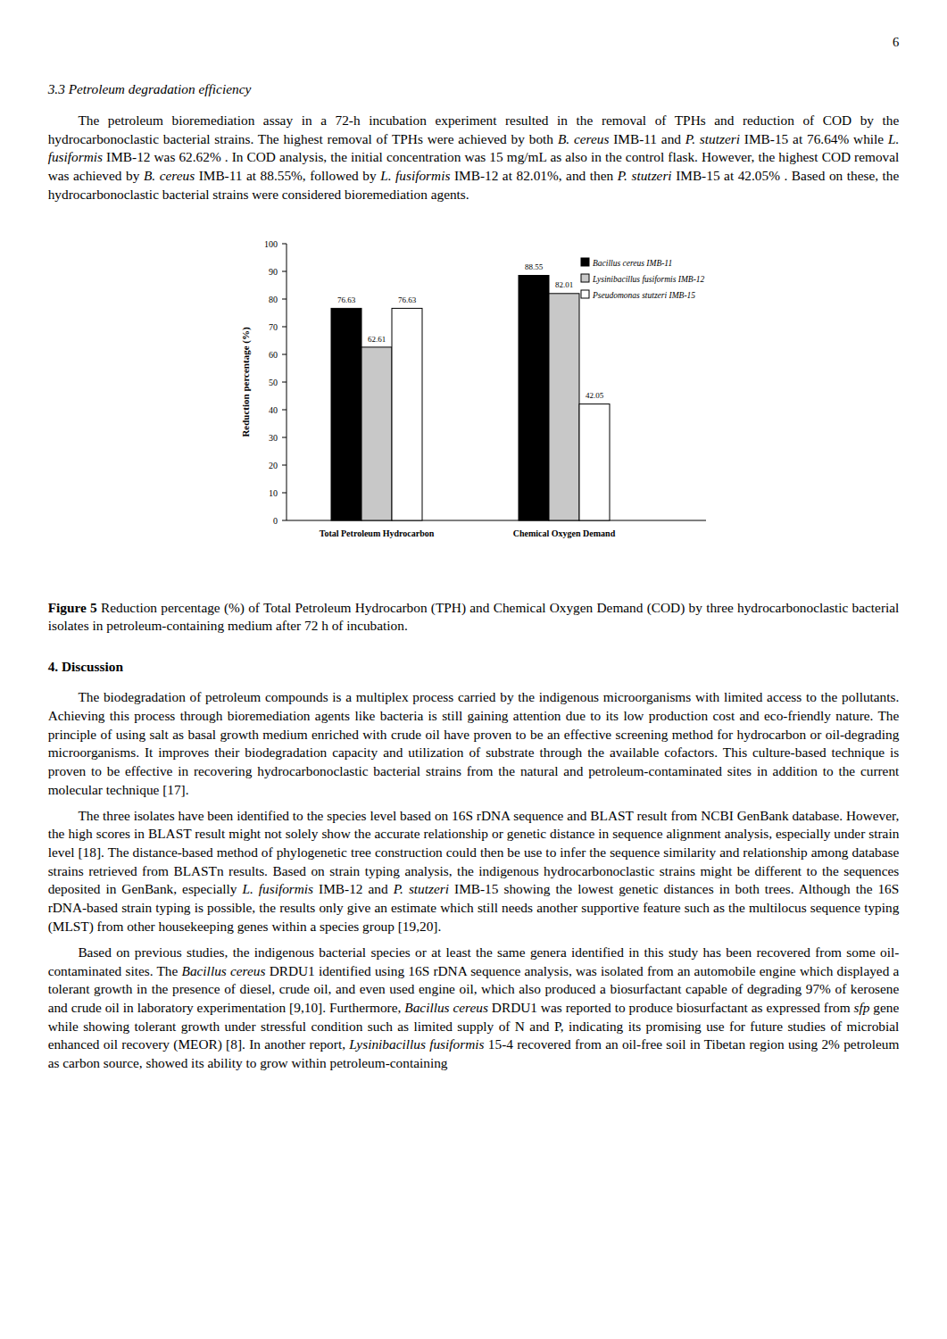6
3.3 Petroleum degradation efficiency
The petroleum bioremediation assay in a 72-h incubation experiment resulted in the removal of TPHs and reduction of COD by the hydrocarbonoclastic bacterial strains. The highest removal of TPHs were achieved by both B. cereus IMB-11 and P. stutzeri IMB-15 at 76.64% while L. fusiformis IMB-12 was 62.62% . In COD analysis, the initial concentration was 15 mg/mL as also in the control flask. However, the highest COD removal was achieved by B. cereus IMB-11 at 88.55%, followed by L. fusiformis IMB-12 at 82.01%, and then P. stutzeri IMB-15 at 42.05% . Based on these, the hydrocarbonoclastic bacterial strains were considered bioremediation agents.
0 10 20 30 40 50 60 70 80 90 100 Reduction percentage (%) 76.63 62.61 76.63 88.55 82.01 42.05 Total Petroleum Hydrocarbon Chemical Oxygen Demand Bacillus cereus IMB-11 Lysinibacillus fusiformis IMB-12 Pseudomonas stutzeri IMB-15
Figure 5 Reduction percentage (%) of Total Petroleum Hydrocarbon (TPH) and Chemical Oxygen Demand (COD) by three hydrocarbonoclastic bacterial isolates in petroleum-containing medium after 72 h of incubation.
4. Discussion
The biodegradation of petroleum compounds is a multiplex process carried by the indigenous microorganisms with limited access to the pollutants. Achieving this process through bioremediation agents like bacteria is still gaining attention due to its low production cost and eco-friendly nature. The principle of using salt as basal growth medium enriched with crude oil have proven to be an effective screening method for hydrocarbon or oil-degrading microorganisms. It improves their biodegradation capacity and utilization of substrate through the available cofactors. This culture-based technique is proven to be effective in recovering hydrocarbonoclastic bacterial strains from the natural and petroleum-contaminated sites in addition to the current molecular technique [17].
The three isolates have been identified to the species level based on 16S rDNA sequence and BLAST result from NCBI GenBank database. However, the high scores in BLAST result might not solely show the accurate relationship or genetic distance in sequence alignment analysis, especially under strain level [18]. The distance-based method of phylogenetic tree construction could then be use to infer the sequence similarity and relationship among database strains retrieved from BLASTn results. Based on strain typing analysis, the indigenous hydrocarbonoclastic strains might be different to the sequences deposited in GenBank, especially L. fusiformis IMB-12 and P. stutzeri IMB-15 showing the lowest genetic distances in both trees. Although the 16S rDNA-based strain typing is possible, the results only give an estimate which still needs another supportive feature such as the multilocus sequence typing (MLST) from other housekeeping genes within a species group [19,20].
Based on previous studies, the indigenous bacterial species or at least the same genera identified in this study has been recovered from some oil-contaminated sites. The Bacillus cereus DRDU1 identified using 16S rDNA sequence analysis, was isolated from an automobile engine which displayed a tolerant growth in the presence of diesel, crude oil, and even used engine oil, which also produced a biosurfactant capable of degrading 97% of kerosene and crude oil in laboratory experimentation [9,10]. Furthermore, Bacillus cereus DRDU1 was reported to produce biosurfactant as expressed from sfp gene while showing tolerant growth under stressful condition such as limited supply of N and P, indicating its promising use for future studies of microbial enhanced oil recovery (MEOR) [8]. In another report, Lysinibacillus fusiformis 15-4 recovered from an oil-free soil in Tibetan region using 2% petroleum as carbon source, showed its ability to grow within petroleum-containing